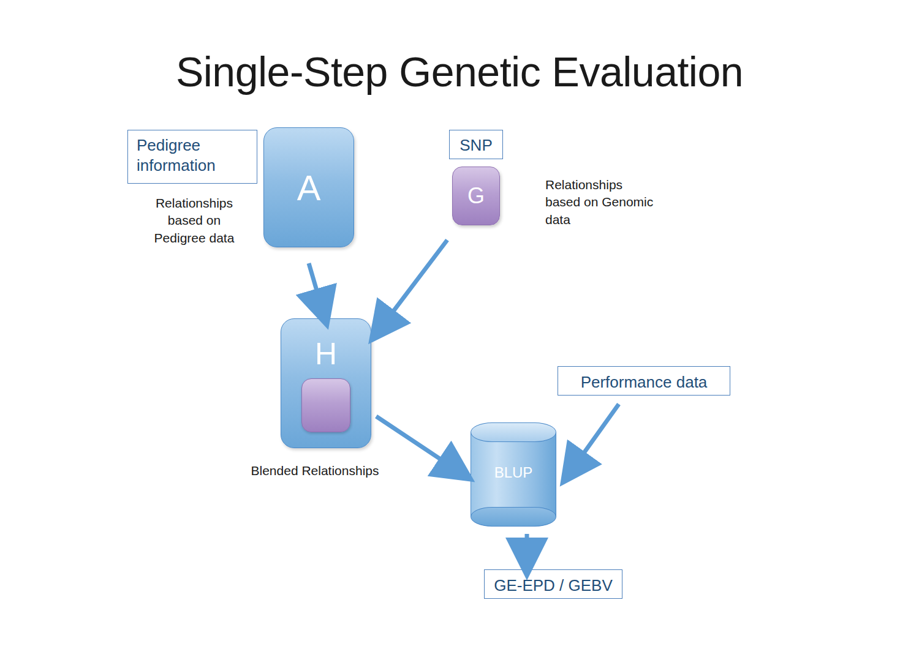Single-Step Genetic Evaluation
Pedigree
information
SNP
Performance data
GE-EPD / GEBV
Relationships
based on
Pedigree data
Relationships
based on Genomic data
Blended Relationships
A
G
H
BLUP